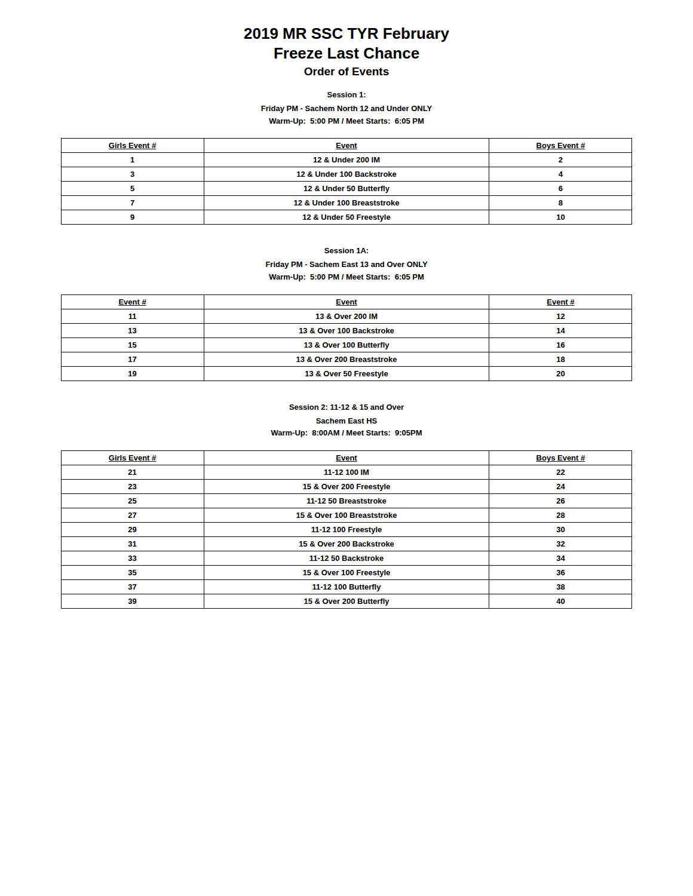2019 MR SSC TYR February
Freeze Last Chance
Order of Events
Session 1:
Friday PM - Sachem North 12 and Under ONLY
Warm-Up: 5:00 PM / Meet Starts: 6:05 PM
| Girls Event # | Event | Boys Event # |
| --- | --- | --- |
| 1 | 12 & Under 200 IM | 2 |
| 3 | 12 & Under 100 Backstroke | 4 |
| 5 | 12 & Under 50 Butterfly | 6 |
| 7 | 12 & Under 100 Breaststroke | 8 |
| 9 | 12 & Under 50 Freestyle | 10 |
Session 1A:
Friday PM - Sachem East 13 and Over ONLY
Warm-Up: 5:00 PM / Meet Starts: 6:05 PM
| Event # | Event | Event # |
| --- | --- | --- |
| 11 | 13 & Over 200 IM | 12 |
| 13 | 13 & Over 100 Backstroke | 14 |
| 15 | 13 & Over 100 Butterfly | 16 |
| 17 | 13 & Over 200 Breaststroke | 18 |
| 19 | 13 & Over 50 Freestyle | 20 |
Session 2: 11-12 & 15 and Over
Sachem East HS
Warm-Up: 8:00AM / Meet Starts: 9:05PM
| Girls Event # | Event | Boys Event # |
| --- | --- | --- |
| 21 | 11-12 100 IM | 22 |
| 23 | 15 & Over 200 Freestyle | 24 |
| 25 | 11-12 50 Breaststroke | 26 |
| 27 | 15 & Over 100 Breaststroke | 28 |
| 29 | 11-12 100 Freestyle | 30 |
| 31 | 15 & Over 200 Backstroke | 32 |
| 33 | 11-12 50 Backstroke | 34 |
| 35 | 15 & Over 100 Freestyle | 36 |
| 37 | 11-12 100 Butterfly | 38 |
| 39 | 15 & Over 200 Butterfly | 40 |